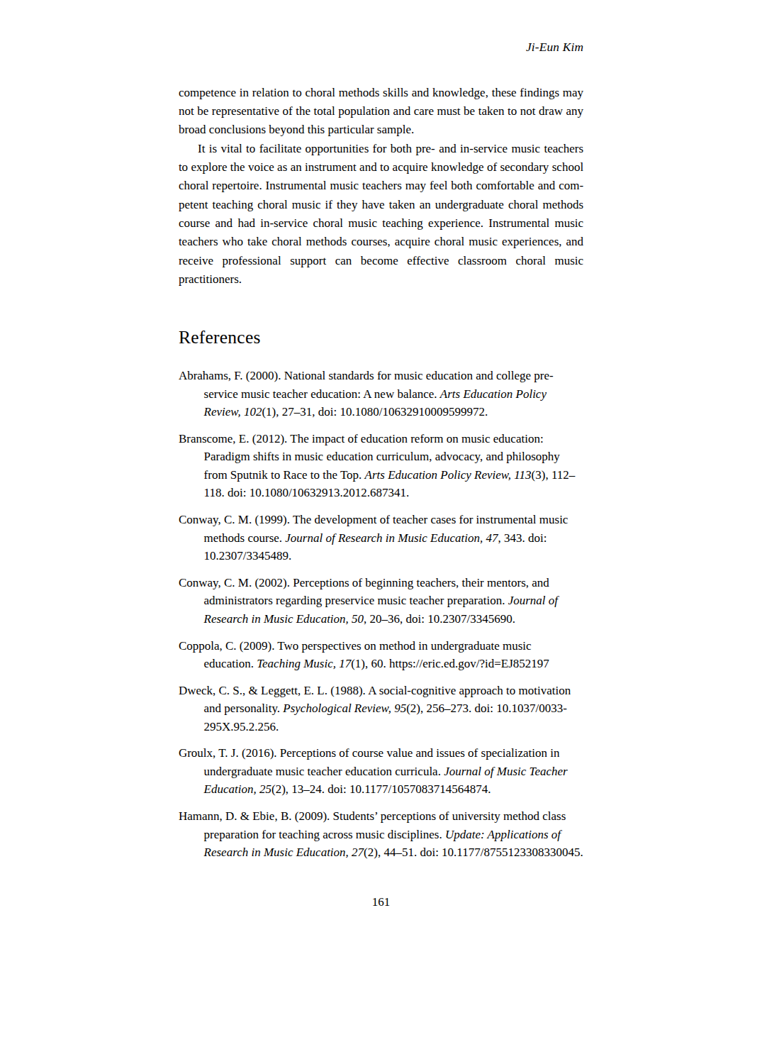Ji-Eun Kim
competence in relation to choral methods skills and knowledge, these findings may not be representative of the total population and care must be taken to not draw any broad conclusions beyond this particular sample.
It is vital to facilitate opportunities for both pre- and in-service music teachers to explore the voice as an instrument and to acquire knowledge of secondary school choral repertoire. Instrumental music teachers may feel both comfortable and competent teaching choral music if they have taken an undergraduate choral methods course and had in-service choral music teaching experience. Instrumental music teachers who take choral methods courses, acquire choral music experiences, and receive professional support can become effective classroom choral music practitioners.
References
Abrahams, F. (2000). National standards for music education and college pre-service music teacher education: A new balance. Arts Education Policy Review, 102(1), 27–31, doi: 10.1080/10632910009599972.
Branscome, E. (2012). The impact of education reform on music education: Paradigm shifts in music education curriculum, advocacy, and philosophy from Sputnik to Race to the Top. Arts Education Policy Review, 113(3), 112–118. doi: 10.1080/10632913.2012.687341.
Conway, C. M. (1999). The development of teacher cases for instrumental music methods course. Journal of Research in Music Education, 47, 343. doi: 10.2307/3345489.
Conway, C. M. (2002). Perceptions of beginning teachers, their mentors, and administrators regarding preservice music teacher preparation. Journal of Research in Music Education, 50, 20–36, doi: 10.2307/3345690.
Coppola, C. (2009). Two perspectives on method in undergraduate music education. Teaching Music, 17(1), 60. https://eric.ed.gov/?id=EJ852197
Dweck, C. S., & Leggett, E. L. (1988). A social-cognitive approach to motivation and personality. Psychological Review, 95(2), 256–273. doi: 10.1037/0033-295X.95.2.256.
Groulx, T. J. (2016). Perceptions of course value and issues of specialization in undergraduate music teacher education curricula. Journal of Music Teacher Education, 25(2), 13–24. doi: 10.1177/1057083714564874.
Hamann, D. & Ebie, B. (2009). Students’ perceptions of university method class preparation for teaching across music disciplines. Update: Applications of Research in Music Education, 27(2), 44–51. doi: 10.1177/8755123308330045.
161